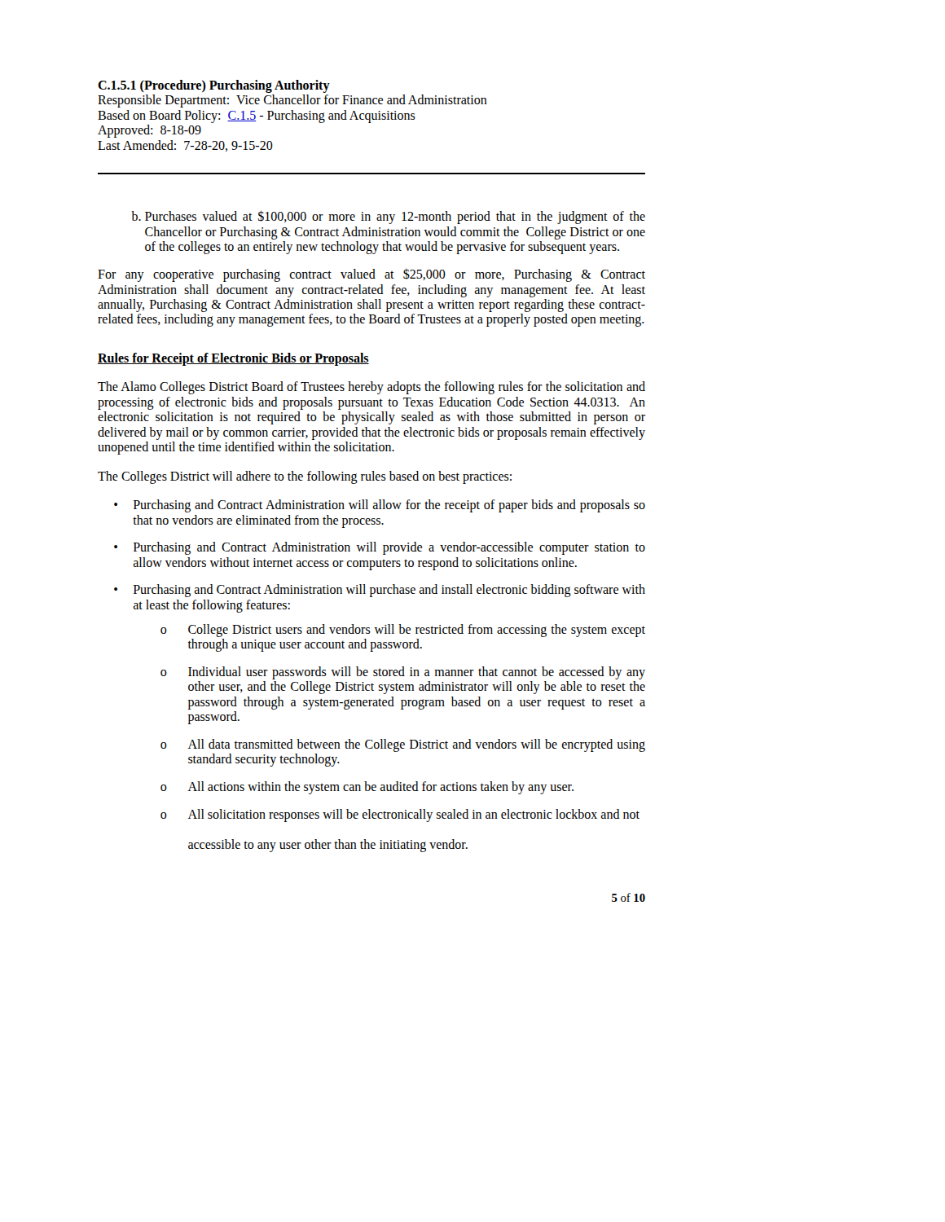C.1.5.1 (Procedure) Purchasing Authority
Responsible Department: Vice Chancellor for Finance and Administration
Based on Board Policy: C.1.5 - Purchasing and Acquisitions
Approved: 8-18-09
Last Amended: 7-28-20, 9-15-20
Purchases valued at $100,000 or more in any 12-month period that in the judgment of the Chancellor or Purchasing & Contract Administration would commit the College District or one of the colleges to an entirely new technology that would be pervasive for subsequent years.
For any cooperative purchasing contract valued at $25,000 or more, Purchasing & Contract Administration shall document any contract-related fee, including any management fee. At least annually, Purchasing & Contract Administration shall present a written report regarding these contract-related fees, including any management fees, to the Board of Trustees at a properly posted open meeting.
Rules for Receipt of Electronic Bids or Proposals
The Alamo Colleges District Board of Trustees hereby adopts the following rules for the solicitation and processing of electronic bids and proposals pursuant to Texas Education Code Section 44.0313. An electronic solicitation is not required to be physically sealed as with those submitted in person or delivered by mail or by common carrier, provided that the electronic bids or proposals remain effectively unopened until the time identified within the solicitation.
The Colleges District will adhere to the following rules based on best practices:
Purchasing and Contract Administration will allow for the receipt of paper bids and proposals so that no vendors are eliminated from the process.
Purchasing and Contract Administration will provide a vendor-accessible computer station to allow vendors without internet access or computers to respond to solicitations online.
Purchasing and Contract Administration will purchase and install electronic bidding software with at least the following features:
College District users and vendors will be restricted from accessing the system except through a unique user account and password.
Individual user passwords will be stored in a manner that cannot be accessed by any other user, and the College District system administrator will only be able to reset the password through a system-generated program based on a user request to reset a password.
All data transmitted between the College District and vendors will be encrypted using standard security technology.
All actions within the system can be audited for actions taken by any user.
All solicitation responses will be electronically sealed in an electronic lockbox and not
accessible to any user other than the initiating vendor.
5 of 10